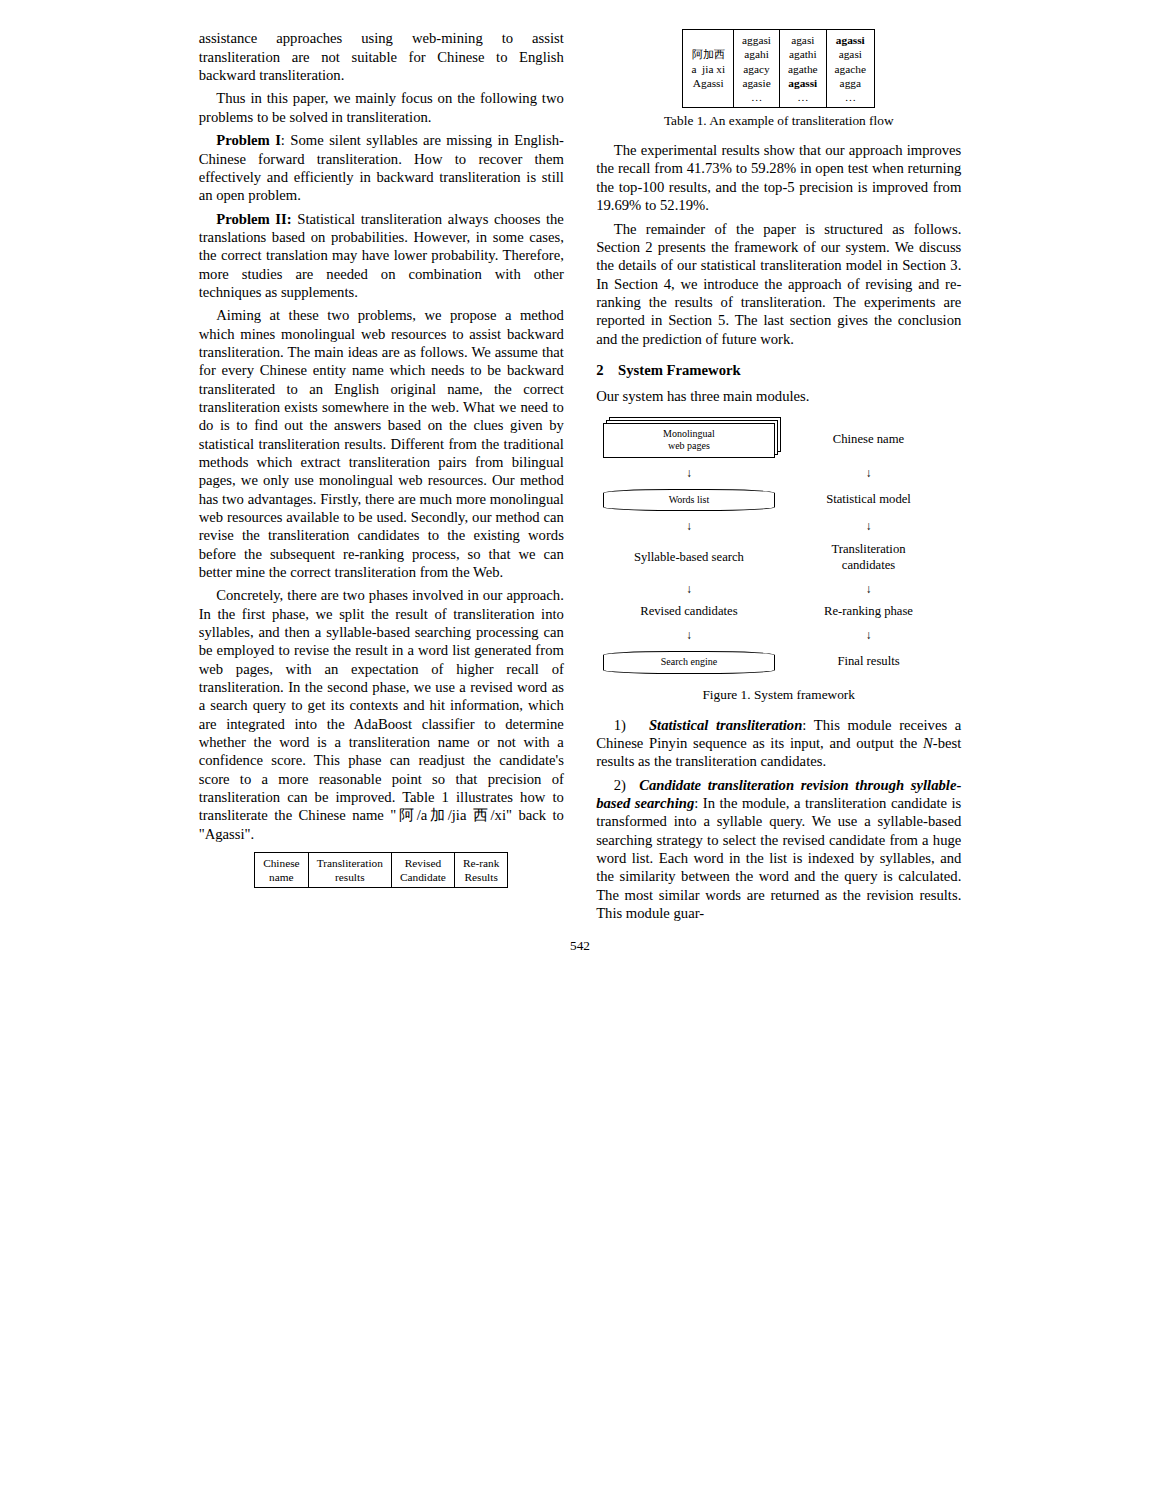assistance approaches using web-mining to assist transliteration are not suitable for Chinese to English backward transliteration.
Thus in this paper, we mainly focus on the following two problems to be solved in transliteration.
Problem I: Some silent syllables are missing in English-Chinese forward transliteration. How to recover them effectively and efficiently in backward transliteration is still an open problem.
Problem II: Statistical transliteration always chooses the translations based on probabilities. However, in some cases, the correct translation may have lower probability. Therefore, more studies are needed on combination with other techniques as supplements.
Aiming at these two problems, we propose a method which mines monolingual web resources to assist backward transliteration. The main ideas are as follows. We assume that for every Chinese entity name which needs to be backward transliterated to an English original name, the correct transliteration exists somewhere in the web. What we need to do is to find out the answers based on the clues given by statistical transliteration results. Different from the traditional methods which extract transliteration pairs from bilingual pages, we only use monolingual web resources. Our method has two advantages. Firstly, there are much more monolingual web resources available to be used. Secondly, our method can revise the transliteration candidates to the existing words before the subsequent re-ranking process, so that we can better mine the correct transliteration from the Web.
Concretely, there are two phases involved in our approach. In the first phase, we split the result of transliteration into syllables, and then a syllable-based searching processing can be employed to revise the result in a word list generated from web pages, with an expectation of higher recall of transliteration. In the second phase, we use a revised word as a search query to get its contexts and hit information, which are integrated into the AdaBoost classifier to determine whether the word is a transliteration name or not with a confidence score. This phase can readjust the candidate's score to a more reasonable point so that precision of transliteration can be improved. Table 1 illustrates how to transliterate the Chinese name "阿/a加/jia 西/xi" back to "Agassi".
| Chinese name | Transliteration results | Revised Candidate | Re-rank Results |
| 阿加西 a jia xi Agassi | aggasi agahi agacy agasie … | agasi agathi agathe agassi … | agassi agasi agache agga … |
Table 1. An example of transliteration flow
The experimental results show that our approach improves the recall from 41.73% to 59.28% in open test when returning the top-100 results, and the top-5 precision is improved from 19.69% to 52.19%.
The remainder of the paper is structured as follows. Section 2 presents the framework of our system. We discuss the details of our statistical transliteration model in Section 3. In Section 4, we introduce the approach of revising and re-ranking the results of transliteration. The experiments are reported in Section 5. The last section gives the conclusion and the prediction of future work.
2 System Framework
Our system has three main modules.
| Monolingual web pages | Chinese name |
| ↓ | ↓ |
| Words list | Statistical model |
| ↓ | ↓ |
| Syllable-based search | Transliteration candidates |
| ↓ | ↓ |
| Revised candidates | Re-ranking phase |
| ↓ | ↓ |
| Search engine | Final results |
Figure 1. System framework
1) Statistical transliteration: This module receives a Chinese Pinyin sequence as its input, and output the N-best results as the transliteration candidates.
2) Candidate transliteration revision through syllable-based searching: In the module, a transliteration candidate is transformed into a syllable query. We use a syllable-based searching strategy to select the revised candidate from a huge word list. Each word in the list is indexed by syllables, and the similarity between the word and the query is calculated. The most similar words are returned as the revision results. This module guar-
542